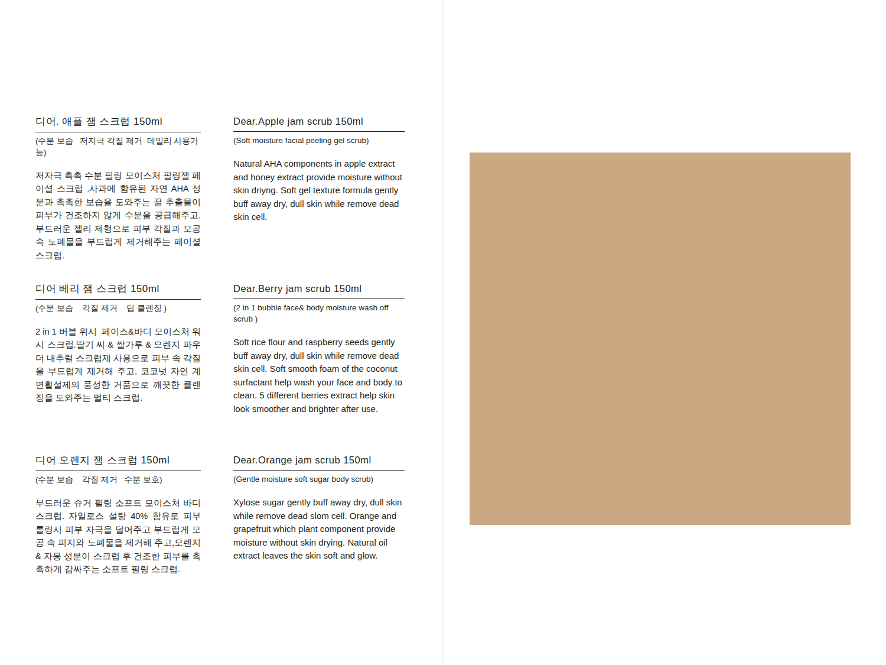디어. 애플 잼 스크럽 150ml
(수분 보습 저자극 각질 제거 데일리 사용가능)
저자극 촉촉 수분 필링 모이스처 필링젤 페이셜 스크럽 .사과에 함유된 자연 AHA 성분과 촉촉한 보습을 도와주는 꿀 추출물이 피부가 건조하지 않게 수분을 공급해주고, 부드러운 젤리 제형으로 피부 각질과 모공 속 노폐물을 부드럽게 제거해주는 페이셜 스크럽.
Dear.Apple jam scrub 150ml
(Soft moisture facial peeling gel scrub)
Natural AHA components in apple extract and honey extract provide moisture without skin driyng. Soft gel texture formula gently buff away dry, dull skin while remove dead skin cell.
디어 베리 잼 스크럽 150ml
(수분 보습 각질 제거 딥 클렌징 )
2 in 1 버블 위시 페이스&바디 모이스처 워시 스크럽.딸기 씨 & 쌀가루 & 오렌지 파우더 내추럴 스크럽제 사용으로 피부 속 각질을 부드럽게 제거해 주고, 코코넛 자연 계면활설제의 풍성한 거품으로 깨끗한 클렌징을 도와주는 멀티 스크럽.
Dear.Berry jam scrub 150ml
(2 in 1 bubble face& body moisture wash off scrub )
Soft rice flour and raspberry seeds gently buff away dry, dull skin while remove dead skin cell. Soft smooth foam of the coconut surfactant help wash your face and body to clean. 5 different berries extract help skin look smoother and brighter after use.
디어 오렌지 잼 스크럽 150ml
(수분 보습 각질 제거 수분 보호)
부드러운 슈거 필링 소프트 모이스처 바디 스크럽. 자일로스 설탕 40% 함유로 피부 롤링시 피부 자극을 덜어주고 부드럽게 모공 속 피지와 노폐물을 제거해 주고,오렌지& 자몽 성분이 스크럽 후 건조한 피부를 촉촉하게 감싸주는 소프트 필링 스크럽.
Dear.Orange jam scrub 150ml
(Gentle moisture soft sugar body scrub)
Xylose sugar gently buff away dry, dull skin while remove dead slom cell. Orange and grapefruit which plant component provide moisture without skin drying. Natural oil extract leaves the skin soft and glow.